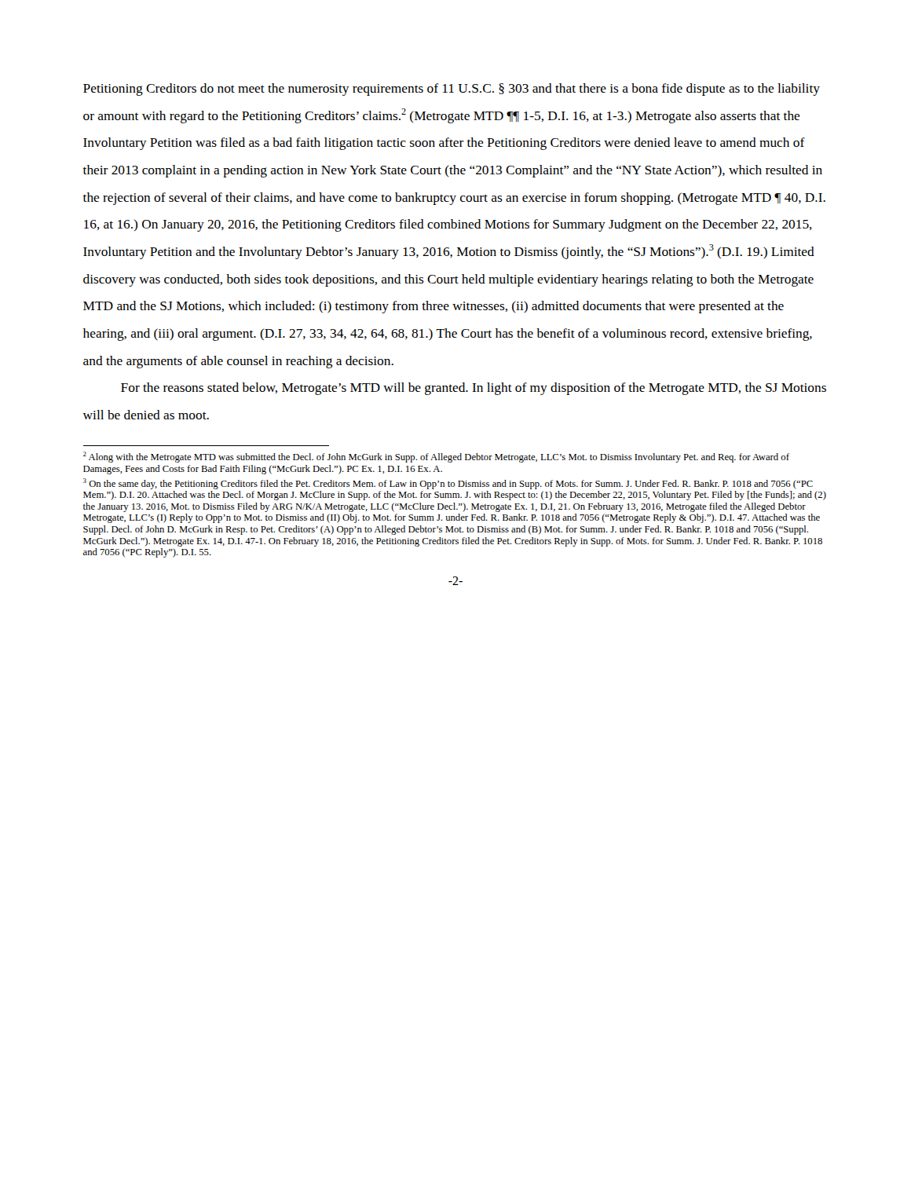Petitioning Creditors do not meet the numerosity requirements of 11 U.S.C. § 303 and that there is a bona fide dispute as to the liability or amount with regard to the Petitioning Creditors’ claims.2 (Metrogate MTD ¶¶ 1-5, D.I. 16, at 1-3.) Metrogate also asserts that the Involuntary Petition was filed as a bad faith litigation tactic soon after the Petitioning Creditors were denied leave to amend much of their 2013 complaint in a pending action in New York State Court (the “2013 Complaint” and the “NY State Action”), which resulted in the rejection of several of their claims, and have come to bankruptcy court as an exercise in forum shopping. (Metrogate MTD ¶ 40, D.I. 16, at 16.) On January 20, 2016, the Petitioning Creditors filed combined Motions for Summary Judgment on the December 22, 2015, Involuntary Petition and the Involuntary Debtor’s January 13, 2016, Motion to Dismiss (jointly, the “SJ Motions”).3 (D.I. 19.) Limited discovery was conducted, both sides took depositions, and this Court held multiple evidentiary hearings relating to both the Metrogate MTD and the SJ Motions, which included: (i) testimony from three witnesses, (ii) admitted documents that were presented at the hearing, and (iii) oral argument. (D.I. 27, 33, 34, 42, 64, 68, 81.) The Court has the benefit of a voluminous record, extensive briefing, and the arguments of able counsel in reaching a decision.
For the reasons stated below, Metrogate’s MTD will be granted. In light of my disposition of the Metrogate MTD, the SJ Motions will be denied as moot.
2 Along with the Metrogate MTD was submitted the Decl. of John McGurk in Supp. of Alleged Debtor Metrogate, LLC’s Mot. to Dismiss Involuntary Pet. and Req. for Award of Damages, Fees and Costs for Bad Faith Filing (“McGurk Decl.”). PC Ex. 1, D.I. 16 Ex. A.
3 On the same day, the Petitioning Creditors filed the Pet. Creditors Mem. of Law in Opp’n to Dismiss and in Supp. of Mots. for Summ. J. Under Fed. R. Bankr. P. 1018 and 7056 (“PC Mem.”). D.I. 20. Attached was the Decl. of Morgan J. McClure in Supp. of the Mot. for Summ. J. with Respect to: (1) the December 22, 2015, Voluntary Pet. Filed by [the Funds]; and (2) the January 13. 2016, Mot. to Dismiss Filed by ARG N/K/A Metrogate, LLC (“McClure Decl.”). Metrogate Ex. 1, D.I, 21. On February 13, 2016, Metrogate filed the Alleged Debtor Metrogate, LLC’s (I) Reply to Opp’n to Mot. to Dismiss and (II) Obj. to Mot. for Summ J. under Fed. R. Bankr. P. 1018 and 7056 (“Metrogate Reply & Obj.”). D.I. 47. Attached was the Suppl. Decl. of John D. McGurk in Resp. to Pet. Creditors’ (A) Opp’n to Alleged Debtor’s Mot. to Dismiss and (B) Mot. for Summ. J. under Fed. R. Bankr. P. 1018 and 7056 (“Suppl. McGurk Decl.”). Metrogate Ex. 14, D.I. 47-1. On February 18, 2016, the Petitioning Creditors filed the Pet. Creditors Reply in Supp. of Mots. for Summ. J. Under Fed. R. Bankr. P. 1018 and 7056 (“PC Reply”). D.I. 55.
-2-